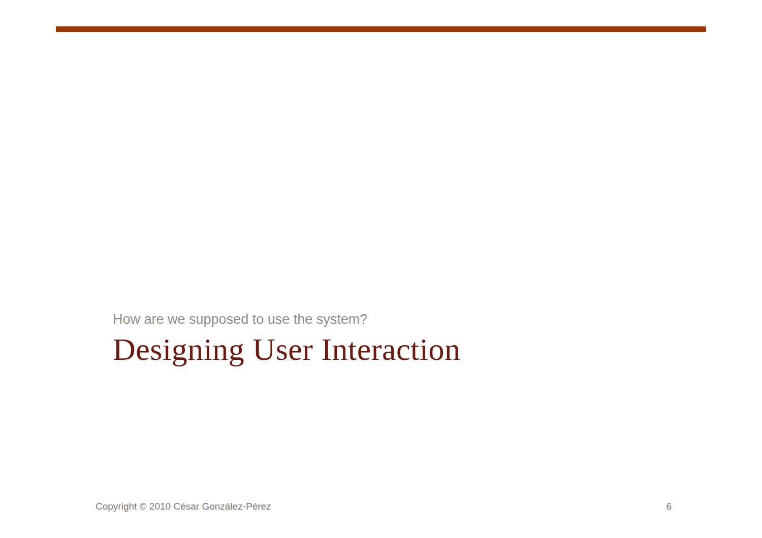How are we supposed to use the system?
Designing User Interaction
Copyright © 2010 César González-Pérez
6